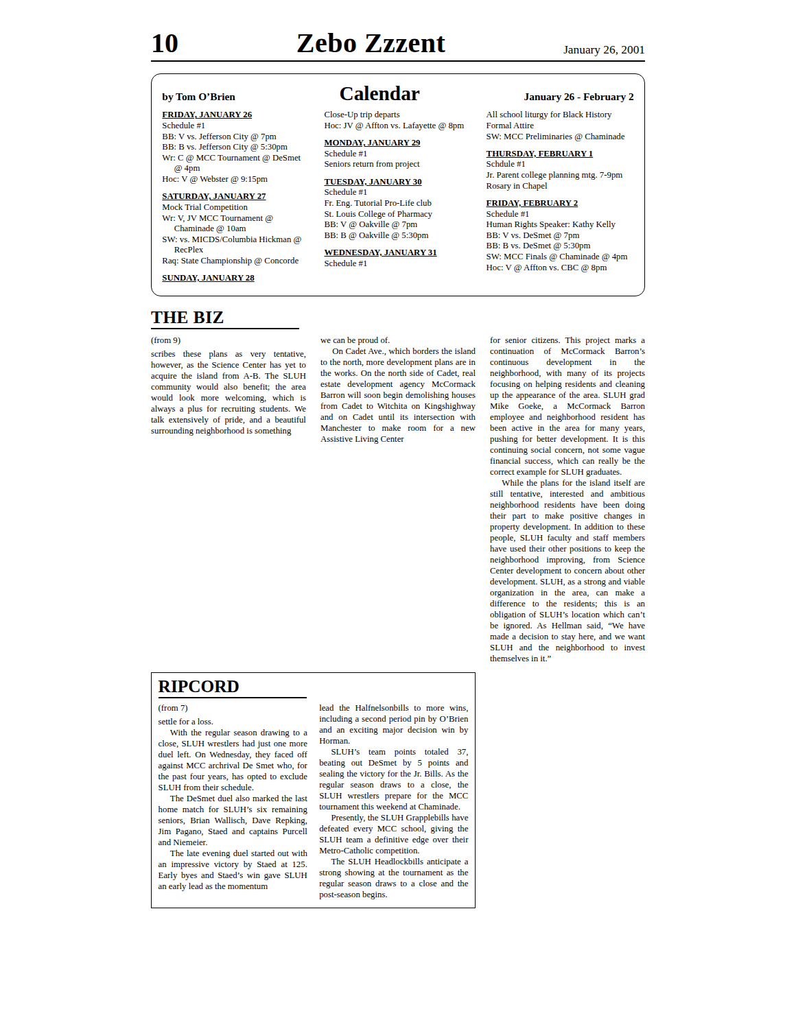10
Zebo Zzzent
January 26, 2001
by Tom O’Brien
Calendar
January 26 - February 2
FRIDAY, JANUARY 26
Schedule #1
BB: V vs. Jefferson City @ 7pm
BB: B vs. Jefferson City @ 5:30pm
Wr: C @ MCC Tournament @ DeSmet
@ 4pm
Hoc: V @ Webster @ 9:15pm
SATURDAY, JANUARY 27
Mock Trial Competition
Wr: V, JV MCC Tournament @
Chaminade @ 10am
SW: vs. MICDS/Columbia Hickman @
RecPlex
Raq: State Championship @ Concorde
SUNDAY, JANUARY 28
Close-Up trip departs
Hoc: JV @ Affton vs. Lafayette @ 8pm
MONDAY, JANUARY 29
Schedule #1
Seniors return from project
TUESDAY, JANUARY 30
Schedule #1
Fr. Eng. Tutorial Pro-Life club
St. Louis College of Pharmacy
BB: V @ Oakville @ 7pm
BB: B @ Oakville @ 5:30pm
WEDNESDAY, JANUARY 31
Schedule #1
All school liturgy for Black History
Formal Attire
SW: MCC Preliminaries @ Chaminade
THURSDAY, FEBRUARY 1
Schdule #1
Jr. Parent college planning mtg. 7-9pm
Rosary in Chapel
FRIDAY, FEBRUARY 2
Schedule #1
Human Rights Speaker: Kathy Kelly
BB: V vs. DeSmet @ 7pm
BB: B vs. DeSmet @ 5:30pm
SW: MCC Finals @ Chaminade @ 4pm
Hoc: V @ Affton vs. CBC @ 8pm
THE BIZ
(from 9)
scribes these plans as very tentative, however, as the Science Center has yet to acquire the island from A-B. The SLUH community would also benefit; the area would look more welcoming, which is always a plus for recruiting students. We talk extensively of pride, and a beautiful surrounding neighborhood is something
we can be proud of.
On Cadet Ave., which borders the island to the north, more development plans are in the works. On the north side of Cadet, real estate development agency McCormack Barron will soon begin demolishing houses from Cadet to Witchita on Kingshighway and on Cadet until its intersection with Manchester to make room for a new Assistive Living Center
for senior citizens. This project marks a continuation of McCormack Barron’s continuous development in the neighborhood, with many of its projects focusing on helping residents and cleaning up the appearance of the area. SLUH grad Mike Goeke, a McCormack Barron employee and neighborhood resident has been active in the area for many years, pushing for better development. It is this continuing social concern, not some vague financial success, which can really be the correct example for SLUH graduates.
While the plans for the island itself are still tentative, interested and ambitious neighborhood residents have been doing their part to make positive changes in property development. In addition to these people, SLUH faculty and staff members have used their other positions to keep the neighborhood improving, from Science Center development to concern about other development. SLUH, as a strong and viable organization in the area, can make a difference to the residents; this is an obligation of SLUH’s location which can’t be ignored. As Hellman said, “We have made a decision to stay here, and we want SLUH and the neighborhood to invest themselves in it.”
RIPCORD
(from 7)
settle for a loss.
With the regular season drawing to a close, SLUH wrestlers had just one more duel left. On Wednesday, they faced off against MCC archrival De Smet who, for the past four years, has opted to exclude SLUH from their schedule.
The DeSmet duel also marked the last home match for SLUH’s six remaining seniors, Brian Wallisch, Dave Repking, Jim Pagano, Staed and captains Purcell and Niemeier.
The late evening duel started out with an impressive victory by Staed at 125. Early byes and Staed’s win gave SLUH an early lead as the momentum
lead the Halfnelsonbills to more wins, including a second period pin by O’Brien and an exciting major decision win by Horman.
SLUH’s team points totaled 37, beating out DeSmet by 5 points and sealing the victory for the Jr. Bills. As the regular season draws to a close, the SLUH wrestlers prepare for the MCC tournament this weekend at Chaminade.
Presently, the SLUH Grapplebills have defeated every MCC school, giving the SLUH team a definitive edge over their Metro-Catholic competition.
The SLUH Headlockbills anticipate a strong showing at the tournament as the regular season draws to a close and the post-season begins.